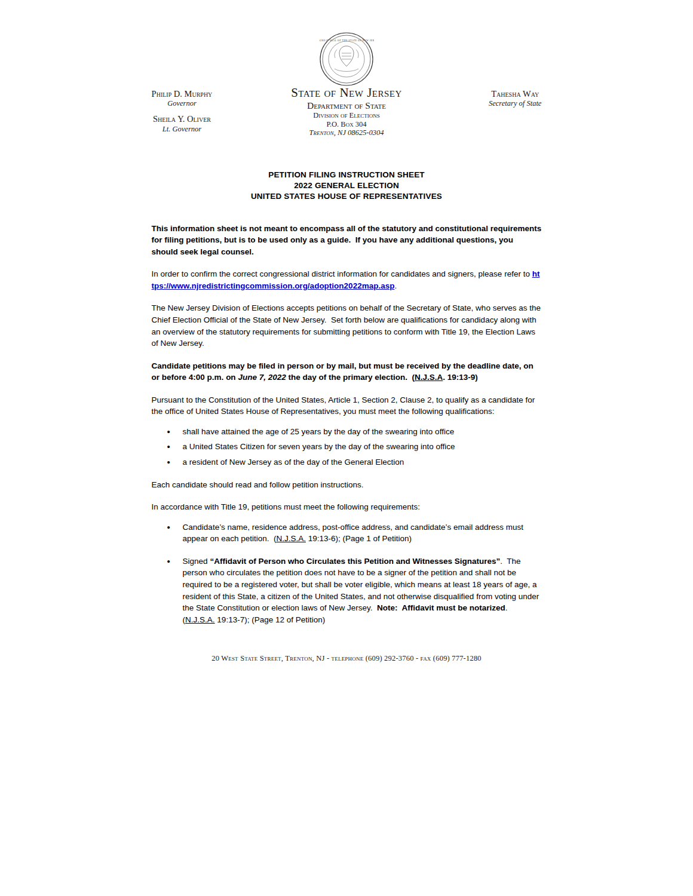THE GREAT SEAL OF THE STATE OF NEW JERSEY
Philip D. Murphy
Governor
Sheila Y. Oliver
Lt. Governor
Tahesha Way
Secretary of State
State of New Jersey
Department of State
Division of Elections
P.O. Box 304
Trenton, NJ 08625-0304
PETITION FILING INSTRUCTION SHEET 2022 GENERAL ELECTION UNITED STATES HOUSE OF REPRESENTATIVES
This information sheet is not meant to encompass all of the statutory and constitutional requirements for filing petitions, but is to be used only as a guide. If you have any additional questions, you should seek legal counsel.
In order to confirm the correct congressional district information for candidates and signers, please refer to https://www.njredistrictingcommission.org/adoption2022map.asp.
The New Jersey Division of Elections accepts petitions on behalf of the Secretary of State, who serves as the Chief Election Official of the State of New Jersey. Set forth below are qualifications for candidacy along with an overview of the statutory requirements for submitting petitions to conform with Title 19, the Election Laws of New Jersey.
Candidate petitions may be filed in person or by mail, but must be received by the deadline date, on or before 4:00 p.m. on June 7, 2022 the day of the primary election. (N.J.S.A. 19:13-9)
Pursuant to the Constitution of the United States, Article 1, Section 2, Clause 2, to qualify as a candidate for the office of United States House of Representatives, you must meet the following qualifications:
shall have attained the age of 25 years by the day of the swearing into office
a United States Citizen for seven years by the day of the swearing into office
a resident of New Jersey as of the day of the General Election
Each candidate should read and follow petition instructions.
In accordance with Title 19, petitions must meet the following requirements:
Candidate’s name, residence address, post-office address, and candidate’s email address must appear on each petition. (N.J.S.A. 19:13-6); (Page 1 of Petition)
Signed “Affidavit of Person who Circulates this Petition and Witnesses Signatures”. The person who circulates the petition does not have to be a signer of the petition and shall not be required to be a registered voter, but shall be voter eligible, which means at least 18 years of age, a resident of this State, a citizen of the United States, and not otherwise disqualified from voting under the State Constitution or election laws of New Jersey. Note: Affidavit must be notarized. (N.J.S.A. 19:13-7); (Page 12 of Petition)
20 West State Street, Trenton, NJ - telephone (609) 292-3760 - fax (609) 777-1280